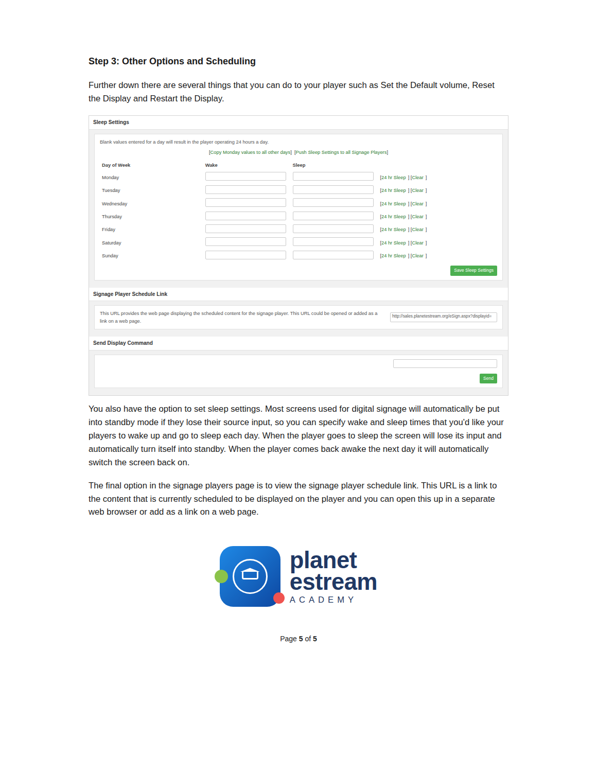Step 3: Other Options and Scheduling
Further down there are several things that you can do to your player such as Set the Default volume, Reset the Display and Restart the Display.
Sleep Settings
Blank values entered for a day will result in the player operating 24 hours a day.
[Copy Monday values to all other days] [Push Sleep Settings to all Signage Players]
| Day of Week | Wake | Sleep | |
| --- | --- | --- | --- |
| Monday | | | [ 24 hr Sleep ] [ Clear ] |
| Tuesday | | | [ 24 hr Sleep ] [ Clear ] |
| Wednesday | | | [ 24 hr Sleep ] [ Clear ] |
| Thursday | | | [ 24 hr Sleep ] [ Clear ] |
| Friday | | | [ 24 hr Sleep ] [ Clear ] |
| Saturday | | | [ 24 hr Sleep ] [ Clear ] |
| Sunday | | | [ 24 hr Sleep ] [ Clear ] |
Save Sleep Settings
Signage Player Schedule Link
This URL provides the web page displaying the scheduled content for the signage player. This URL could be opened or added as a link on a web page.
http://sales.planetestream.org/eSign.aspx?displayid=
Send Display Command
Send
You also have the option to set sleep settings. Most screens used for digital signage will automatically be put into standby mode if they lose their source input, so you can specify wake and sleep times that you'd like your players to wake up and go to sleep each day. When the player goes to sleep the screen will lose its input and automatically turn itself into standby. When the player comes back awake the next day it will automatically switch the screen back on.
The final option in the signage players page is to view the signage player schedule link. This URL is a link to the content that is currently scheduled to be displayed on the player and you can open this up in a separate web browser or add as a link on a web page.
planet
estream
ACADEMY
Page 5 of 5